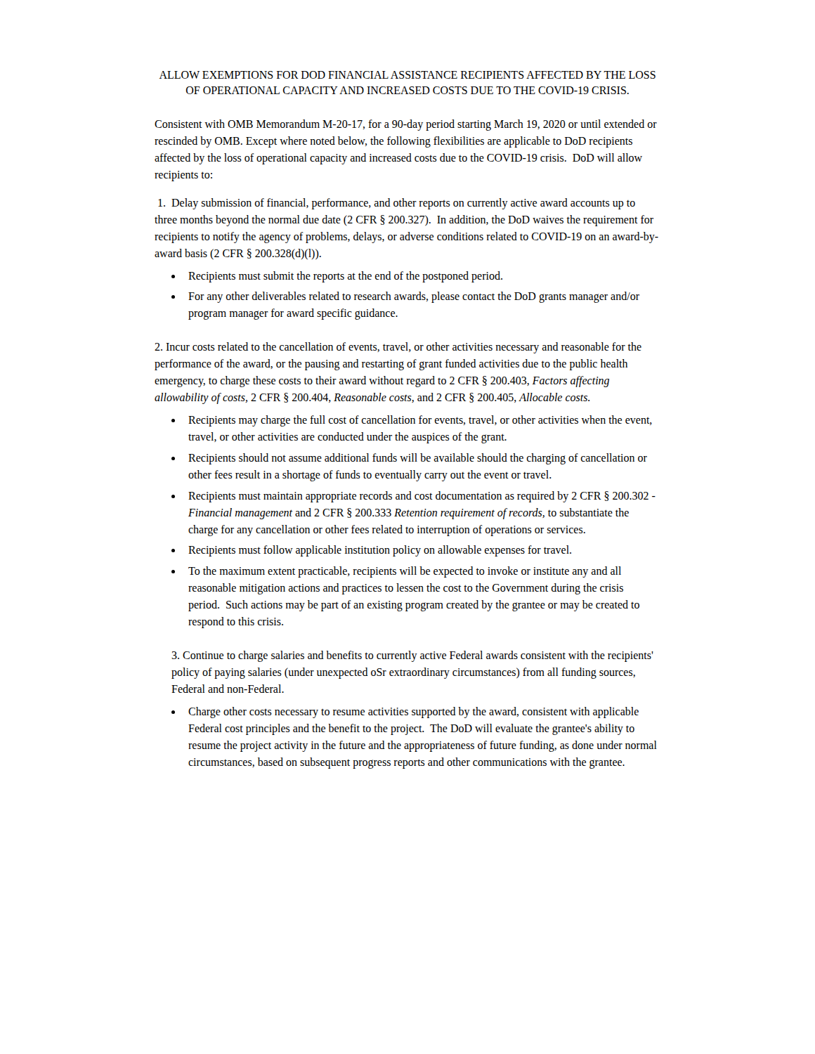Allow Exemptions for DoD Financial Assistance Recipients Affected by the Loss of Operational Capacity and Increased Costs Due to the COVID-19 Crisis.
Consistent with OMB Memorandum M-20-17, for a 90-day period starting March 19, 2020 or until extended or rescinded by OMB. Except where noted below, the following flexibilities are applicable to DoD recipients affected by the loss of operational capacity and increased costs due to the COVID-19 crisis. DoD will allow recipients to:
1. Delay submission of financial, performance, and other reports on currently active award accounts up to three months beyond the normal due date (2 CFR § 200.327). In addition, the DoD waives the requirement for recipients to notify the agency of problems, delays, or adverse conditions related to COVID-19 on an award-by-award basis (2 CFR § 200.328(d)(l)).
Recipients must submit the reports at the end of the postponed period.
For any other deliverables related to research awards, please contact the DoD grants manager and/or program manager for award specific guidance.
2. Incur costs related to the cancellation of events, travel, or other activities necessary and reasonable for the performance of the award, or the pausing and restarting of grant funded activities due to the public health emergency, to charge these costs to their award without regard to 2 CFR § 200.403, Factors affecting allowability of costs, 2 CFR § 200.404, Reasonable costs, and 2 CFR § 200.405, Allocable costs.
Recipients may charge the full cost of cancellation for events, travel, or other activities when the event, travel, or other activities are conducted under the auspices of the grant.
Recipients should not assume additional funds will be available should the charging of cancellation or other fees result in a shortage of funds to eventually carry out the event or travel.
Recipients must maintain appropriate records and cost documentation as required by 2 CFR § 200.302 -Financial management and 2 CFR § 200.333 Retention requirement of records, to substantiate the charge for any cancellation or other fees related to interruption of operations or services.
Recipients must follow applicable institution policy on allowable expenses for travel.
To the maximum extent practicable, recipients will be expected to invoke or institute any and all reasonable mitigation actions and practices to lessen the cost to the Government during the crisis period. Such actions may be part of an existing program created by the grantee or may be created to respond to this crisis.
3. Continue to charge salaries and benefits to currently active Federal awards consistent with the recipients' policy of paying salaries (under unexpected oSr extraordinary circumstances) from all funding sources, Federal and non-Federal.
Charge other costs necessary to resume activities supported by the award, consistent with applicable Federal cost principles and the benefit to the project. The DoD will evaluate the grantee's ability to resume the project activity in the future and the appropriateness of future funding, as done under normal circumstances, based on subsequent progress reports and other communications with the grantee.